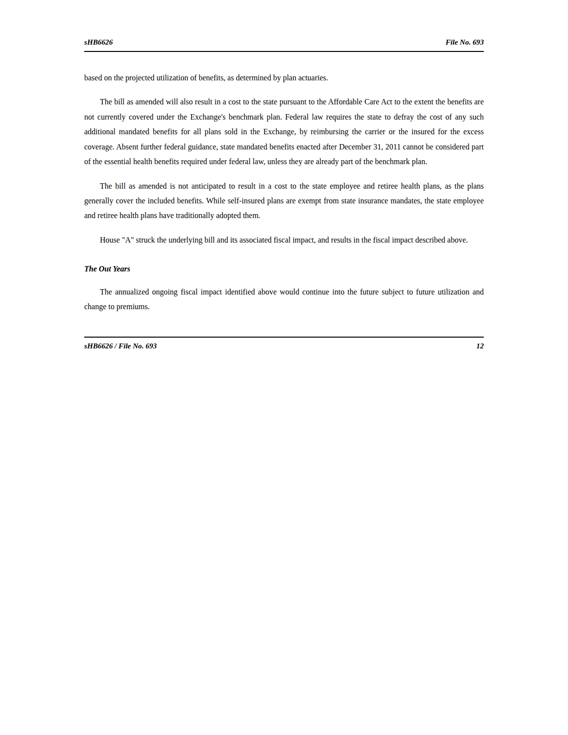sHB6626 File No. 693
based on the projected utilization of benefits, as determined by plan actuaries.
The bill as amended will also result in a cost to the state pursuant to the Affordable Care Act to the extent the benefits are not currently covered under the Exchange's benchmark plan. Federal law requires the state to defray the cost of any such additional mandated benefits for all plans sold in the Exchange, by reimbursing the carrier or the insured for the excess coverage. Absent further federal guidance, state mandated benefits enacted after December 31, 2011 cannot be considered part of the essential health benefits required under federal law, unless they are already part of the benchmark plan.
The bill as amended is not anticipated to result in a cost to the state employee and retiree health plans, as the plans generally cover the included benefits. While self-insured plans are exempt from state insurance mandates, the state employee and retiree health plans have traditionally adopted them.
House "A" struck the underlying bill and its associated fiscal impact, and results in the fiscal impact described above.
The Out Years
The annualized ongoing fiscal impact identified above would continue into the future subject to future utilization and change to premiums.
sHB6626 / File No. 693 12